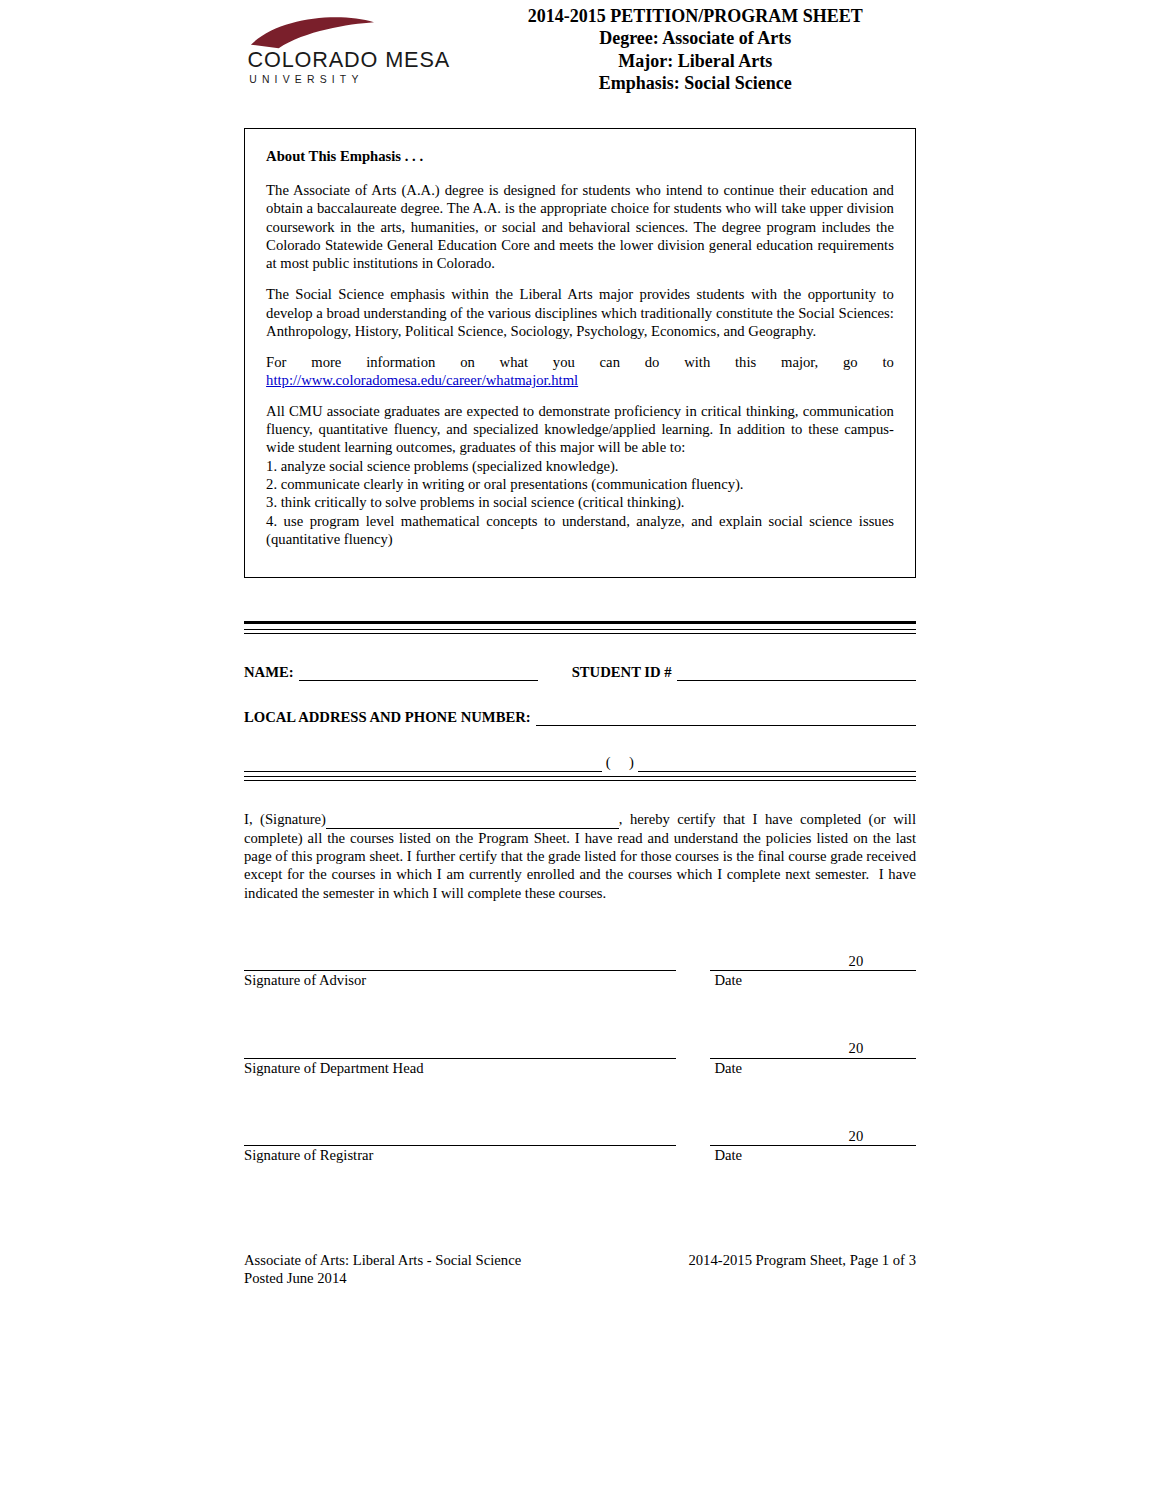COLORADO MESA UNIVERSITY
2014-2015 PETITION/PROGRAM SHEET
Degree: Associate of Arts
Major: Liberal Arts
Emphasis: Social Science
About This Emphasis . . .
The Associate of Arts (A.A.) degree is designed for students who intend to continue their education and obtain a baccalaureate degree. The A.A. is the appropriate choice for students who will take upper division coursework in the arts, humanities, or social and behavioral sciences. The degree program includes the Colorado Statewide General Education Core and meets the lower division general education requirements at most public institutions in Colorado.
The Social Science emphasis within the Liberal Arts major provides students with the opportunity to develop a broad understanding of the various disciplines which traditionally constitute the Social Sciences: Anthropology, History, Political Science, Sociology, Psychology, Economics, and Geography.
For more information on what you can do with this major, go to http://www.coloradomesa.edu/career/whatmajor.html
All CMU associate graduates are expected to demonstrate proficiency in critical thinking, communication fluency, quantitative fluency, and specialized knowledge/applied learning. In addition to these campus-wide student learning outcomes, graduates of this major will be able to:
1. analyze social science problems (specialized knowledge).
2. communicate clearly in writing or oral presentations (communication fluency).
3. think critically to solve problems in social science (critical thinking).
4. use program level mathematical concepts to understand, analyze, and explain social science issues (quantitative fluency)
NAME: STUDENT ID #
LOCAL ADDRESS AND PHONE NUMBER:
( )
I, (Signature) , hereby certify that I have completed (or will complete) all the courses listed on the Program Sheet. I have read and understand the policies listed on the last page of this program sheet. I further certify that the grade listed for those courses is the final course grade received except for the courses in which I am currently enrolled and the courses which I complete next semester. I have indicated the semester in which I will complete these courses.
20
Signature of Advisor Date
20
Signature of Department Head Date
20
Signature of Registrar Date
Associate of Arts: Liberal Arts - Social Science
Posted June 2014
2014-2015 Program Sheet, Page 1 of 3